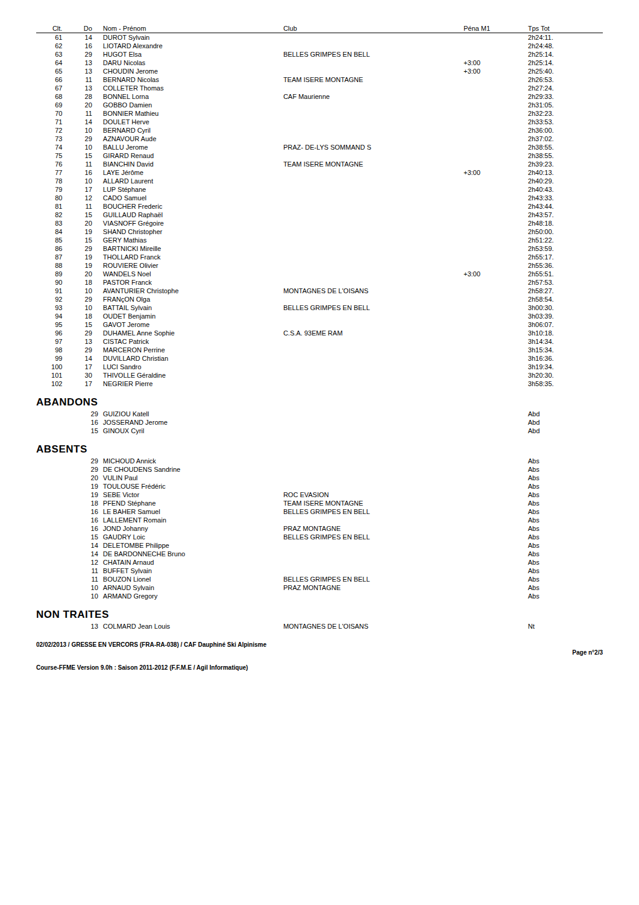| Clt. | Do | Nom - Prénom | Club | Péna M1 | Tps Tot |
| --- | --- | --- | --- | --- | --- |
| 61 | 14 | DUROT Sylvain | | | 2h24:11. |
| 62 | 16 | LIOTARD Alexandre | | | 2h24:48. |
| 63 | 29 | HUGOT Elsa | BELLES GRIMPES EN BELL | | 2h25:14. |
| 64 | 13 | DARU Nicolas | | +3:00 | 2h25:14. |
| 65 | 13 | CHOUDIN Jerome | | +3:00 | 2h25:40. |
| 66 | 11 | BERNARD Nicolas | TEAM ISERE MONTAGNE | | 2h26:53. |
| 67 | 13 | COLLETER Thomas | | | 2h27:24. |
| 68 | 28 | BONNEL Lorna | CAF Maurienne | | 2h29:33. |
| 69 | 20 | GOBBO Damien | | | 2h31:05. |
| 70 | 11 | BONNIER Mathieu | | | 2h32:23. |
| 71 | 14 | DOULET Herve | | | 2h33:53. |
| 72 | 10 | BERNARD Cyril | | | 2h36:00. |
| 73 | 29 | AZNAVOUR Aude | | | 2h37:02. |
| 74 | 10 | BALLU Jerome | PRAZ- DE-LYS SOMMAND S | | 2h38:55. |
| 75 | 15 | GIRARD Renaud | | | 2h38:55. |
| 76 | 11 | BIANCHIN David | TEAM ISERE MONTAGNE | | 2h39:23. |
| 77 | 16 | LAYE Jérôme | | +3:00 | 2h40:13. |
| 78 | 10 | ALLARD Laurent | | | 2h40:29. |
| 79 | 17 | LUP Stéphane | | | 2h40:43. |
| 80 | 12 | CADO Samuel | | | 2h43:33. |
| 81 | 11 | BOUCHER Frederic | | | 2h43:44. |
| 82 | 15 | GUILLAUD Raphaël | | | 2h43:57. |
| 83 | 20 | VIASNOFF Grégoire | | | 2h48:18. |
| 84 | 19 | SHAND Christopher | | | 2h50:00. |
| 85 | 15 | GERY Mathias | | | 2h51:22. |
| 86 | 29 | BARTNICKI Mireille | | | 2h53:59. |
| 87 | 19 | THOLLARD Franck | | | 2h55:17. |
| 88 | 19 | ROUVIERE Olivier | | | 2h55:36. |
| 89 | 20 | WANDELS Noel | | +3:00 | 2h55:51. |
| 90 | 18 | PASTOR Franck | | | 2h57:53. |
| 91 | 10 | AVANTURIER Christophe | MONTAGNES DE L'OISANS | | 2h58:27. |
| 92 | 29 | FRANçON Olga | | | 2h58:54. |
| 93 | 10 | BATTAIL Sylvain | BELLES GRIMPES EN BELL | | 3h00:30. |
| 94 | 18 | OUDET Benjamin | | | 3h03:39. |
| 95 | 15 | GAVOT Jerome | | | 3h06:07. |
| 96 | 29 | DUHAMEL Anne Sophie | C.S.A. 93EME RAM | | 3h10:18. |
| 97 | 13 | CISTAC Patrick | | | 3h14:34. |
| 98 | 29 | MARCERON Perrine | | | 3h15:34. |
| 99 | 14 | DUVILLARD Christian | | | 3h16:36. |
| 100 | 17 | LUCI Sandro | | | 3h19:34. |
| 101 | 30 | THIVOLLE Géraldine | | | 3h20:30. |
| 102 | 17 | NEGRIER Pierre | | | 3h58:35. |
ABANDONS
| | 29 | GUIZIOU Katell | | | Abd |
| | 16 | JOSSERAND Jerome | | | Abd |
| | 15 | GINOUX Cyril | | | Abd |
ABSENTS
| | 29 | MICHOUD Annick | | | Abs |
| | 29 | DE CHOUDENS Sandrine | | | Abs |
| | 20 | VULIN Paul | | | Abs |
| | 19 | TOULOUSE Frédéric | | | Abs |
| | 19 | SEBE Victor | ROC EVASION | | Abs |
| | 18 | PFEND Stéphane | TEAM ISERE MONTAGNE | | Abs |
| | 16 | LE BAHER Samuel | BELLES GRIMPES EN BELL | | Abs |
| | 16 | LALLEMENT Romain | | | Abs |
| | 16 | JOND Johanny | PRAZ MONTAGNE | | Abs |
| | 15 | GAUDRY Loic | BELLES GRIMPES EN BELL | | Abs |
| | 14 | DELETOMBE Philippe | | | Abs |
| | 14 | DE BARDONNECHE Bruno | | | Abs |
| | 12 | CHATAIN Arnaud | | | Abs |
| | 11 | BUFFET Sylvain | | | Abs |
| | 11 | BOUZON Lionel | BELLES GRIMPES EN BELL | | Abs |
| | 10 | ARNAUD Sylvain | PRAZ MONTAGNE | | Abs |
| | 10 | ARMAND Gregory | | | Abs |
NON TRAITES
| | 13 | COLMARD Jean Louis | MONTAGNES DE L'OISANS | | Nt |
02/02/2013 / GRESSE EN VERCORS (FRA-RA-038) / CAF Dauphiné Ski Alpinisme
Page n°2/3
Course-FFME Version 9.0h : Saison 2011-2012 (F.F.M.E / Agil Informatique)